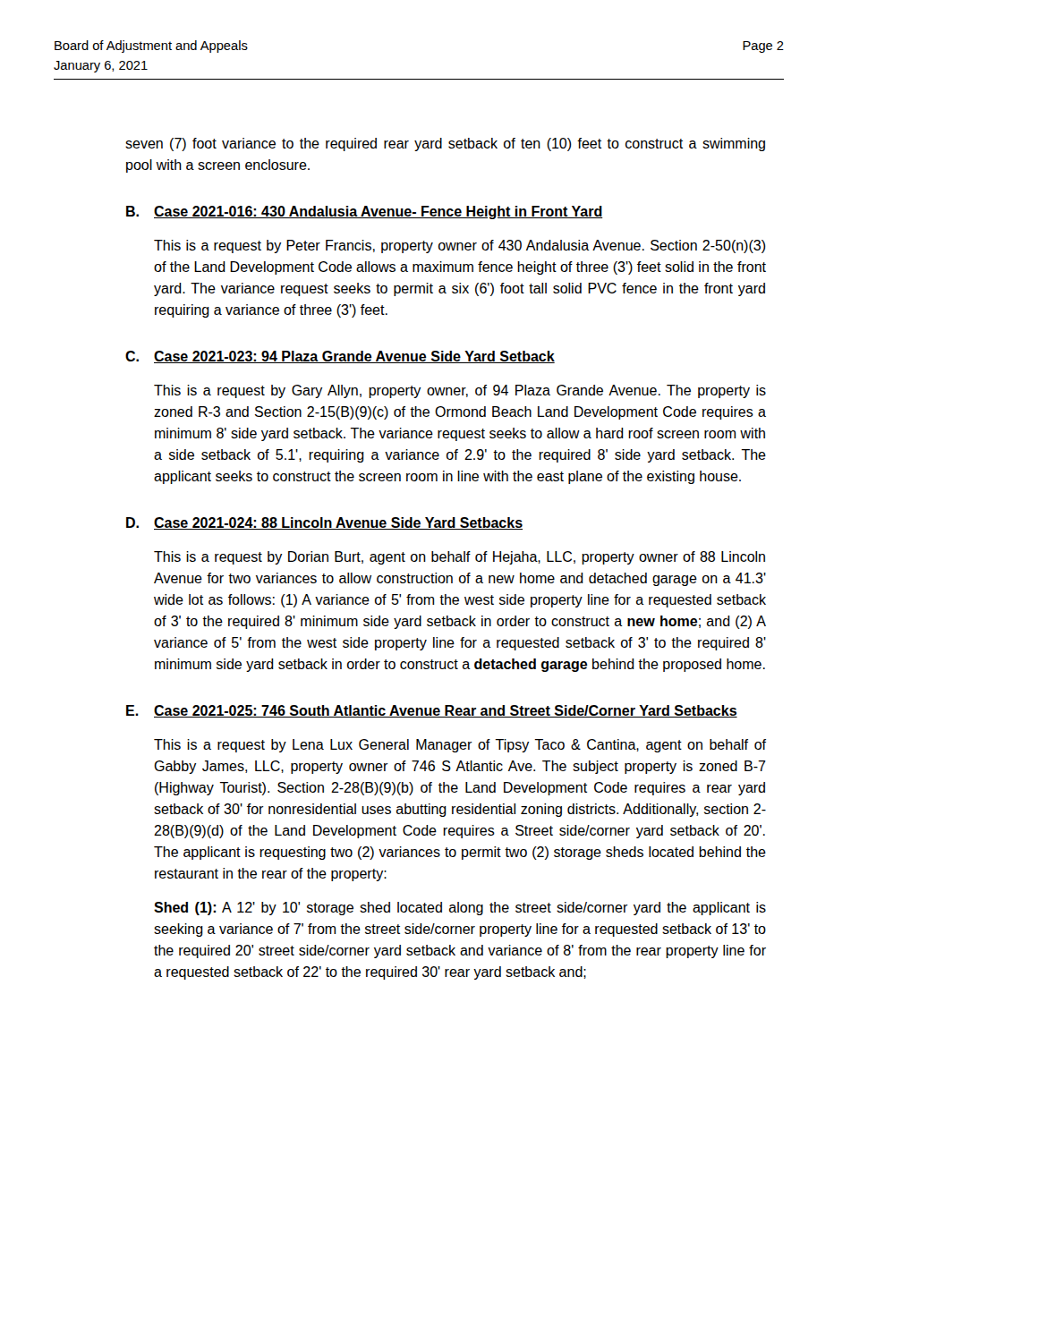Board of Adjustment and Appeals
January 6, 2021
Page 2
seven (7) foot variance to the required rear yard setback of ten (10) feet to construct a swimming pool with a screen enclosure.
B. Case 2021-016: 430 Andalusia Avenue- Fence Height in Front Yard
This is a request by Peter Francis, property owner of 430 Andalusia Avenue. Section 2-50(n)(3) of the Land Development Code allows a maximum fence height of three (3') feet solid in the front yard. The variance request seeks to permit a six (6') foot tall solid PVC fence in the front yard requiring a variance of three (3') feet.
C. Case 2021-023: 94 Plaza Grande Avenue Side Yard Setback
This is a request by Gary Allyn, property owner, of 94 Plaza Grande Avenue. The property is zoned R-3 and Section 2-15(B)(9)(c) of the Ormond Beach Land Development Code requires a minimum 8' side yard setback. The variance request seeks to allow a hard roof screen room with a side setback of 5.1', requiring a variance of 2.9' to the required 8' side yard setback. The applicant seeks to construct the screen room in line with the east plane of the existing house.
D. Case 2021-024: 88 Lincoln Avenue Side Yard Setbacks
This is a request by Dorian Burt, agent on behalf of Hejaha, LLC, property owner of 88 Lincoln Avenue for two variances to allow construction of a new home and detached garage on a 41.3' wide lot as follows: (1) A variance of 5' from the west side property line for a requested setback of 3' to the required 8' minimum side yard setback in order to construct a new home; and (2) A variance of 5' from the west side property line for a requested setback of 3' to the required 8' minimum side yard setback in order to construct a detached garage behind the proposed home.
E. Case 2021-025: 746 South Atlantic Avenue Rear and Street Side/Corner Yard Setbacks
This is a request by Lena Lux General Manager of Tipsy Taco & Cantina, agent on behalf of Gabby James, LLC, property owner of 746 S Atlantic Ave. The subject property is zoned B-7 (Highway Tourist). Section 2-28(B)(9)(b) of the Land Development Code requires a rear yard setback of 30' for nonresidential uses abutting residential zoning districts. Additionally, section 2-28(B)(9)(d) of the Land Development Code requires a Street side/corner yard setback of 20'. The applicant is requesting two (2) variances to permit two (2) storage sheds located behind the restaurant in the rear of the property:
Shed (1): A 12' by 10' storage shed located along the street side/corner yard the applicant is seeking a variance of 7' from the street side/corner property line for a requested setback of 13' to the required 20' street side/corner yard setback and variance of 8' from the rear property line for a requested setback of 22' to the required 30' rear yard setback and;